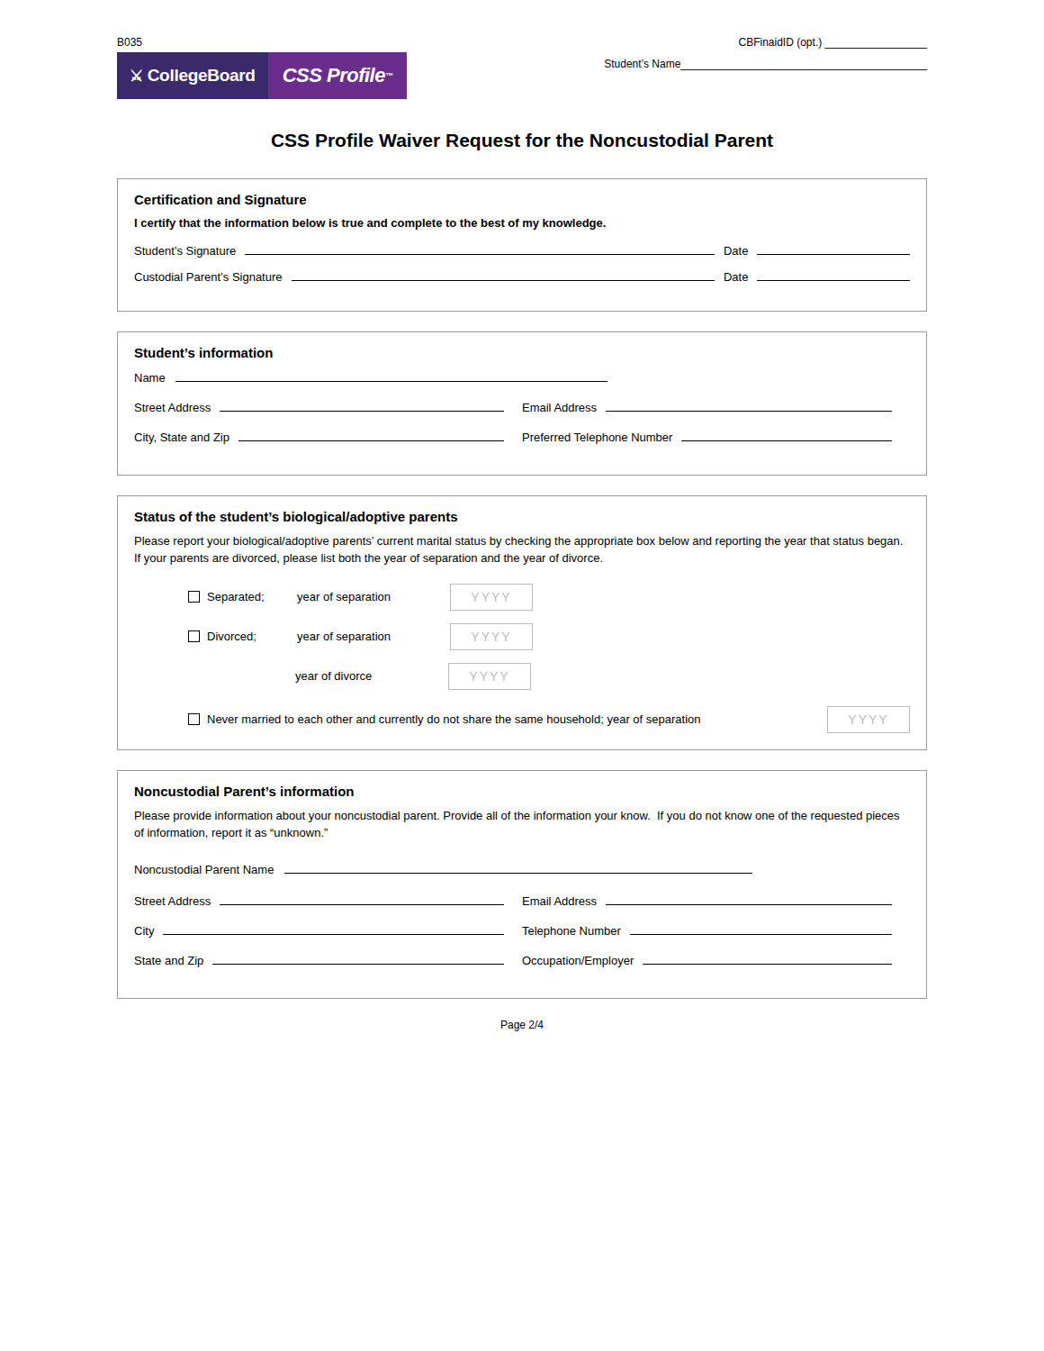B035
CBFinaidID (opt.) _________________
⚔CollegeBoard
CSS Profile™
Student’s Name_________________________________________
CSS Profile Waiver Request for the Noncustodial Parent
Certification and Signature
I certify that the information below is true and complete to the best of my knowledge.
Student’s Signature Date
Custodial Parent’s Signature Date
Student’s information
Name
Street Address
Email Address
City, State and Zip
Preferred Telephone Number
Status of the student’s biological/adoptive parents
Please report your biological/adoptive parents’ current marital status by checking the appropriate box below and reporting the year that status began. If your parents are divorced, please list both the year of separation and the year of divorce.
Separated; year of separation YYYY
Divorced; year of separation YYYY
year of divorce YYYY
Never married to each other and currently do not share the same household; year of separation YYYY
Noncustodial Parent’s information
Please provide information about your noncustodial parent. Provide all of the information your know. If you do not know one of the requested pieces of information, report it as “unknown.”
Noncustodial Parent Name
Street Address
Email Address
City
Telephone Number
State and Zip
Occupation/Employer
Page 2/4